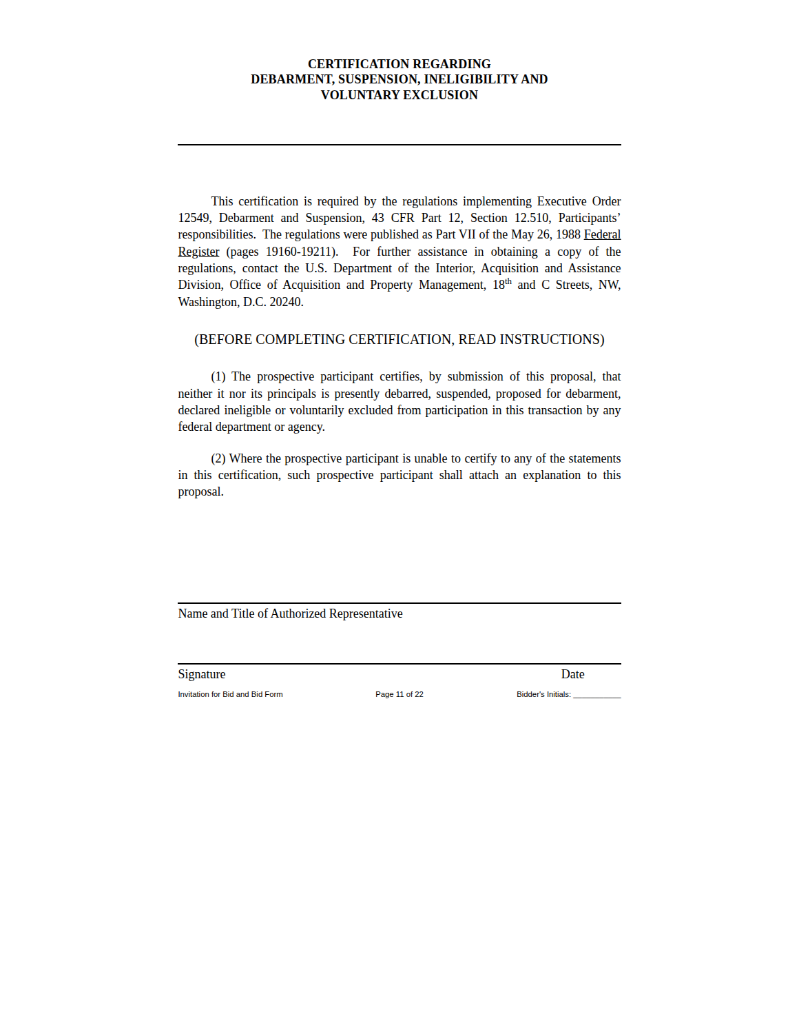CERTIFICATION REGARDING
DEBARMENT, SUSPENSION, INELIGIBILITY AND
VOLUNTARY EXCLUSION
This certification is required by the regulations implementing Executive Order 12549, Debarment and Suspension, 43 CFR Part 12, Section 12.510, Participants’ responsibilities. The regulations were published as Part VII of the May 26, 1988 Federal Register (pages 19160-19211). For further assistance in obtaining a copy of the regulations, contact the U.S. Department of the Interior, Acquisition and Assistance Division, Office of Acquisition and Property Management, 18th and C Streets, NW, Washington, D.C. 20240.
(BEFORE COMPLETING CERTIFICATION, READ INSTRUCTIONS)
(1) The prospective participant certifies, by submission of this proposal, that neither it nor its principals is presently debarred, suspended, proposed for debarment, declared ineligible or voluntarily excluded from participation in this transaction by any federal department or agency.
(2) Where the prospective participant is unable to certify to any of the statements in this certification, such prospective participant shall attach an explanation to this proposal.
Name and Title of Authorized Representative
Signature Date
Invitation for Bid and Bid Form
Page 11 of 22
Bidder's Initials: ___________